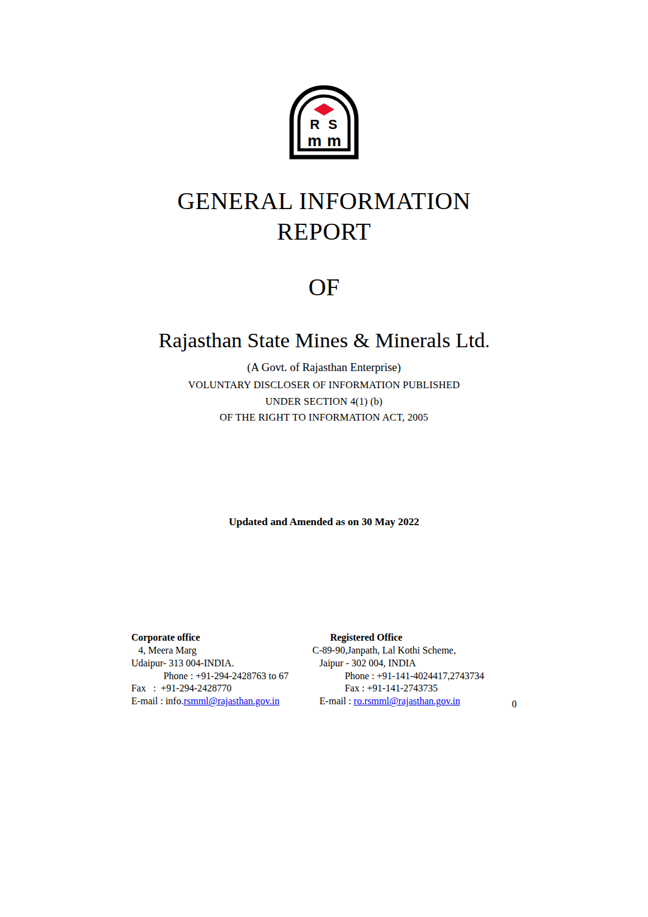R S m m
GENERAL INFORMATION REPORT
OF
Rajasthan State Mines & Minerals Ltd.
(A Govt. of Rajasthan Enterprise)
VOLUNTARY DISCLOSER OF INFORMATION PUBLISHED
UNDER SECTION 4(1) (b)
OF THE RIGHT TO INFORMATION ACT, 2005
Updated and Amended as on 30 May 2022
| Corporate office 4, Meera Marg Udaipur- 313 004-INDIA. Phone : +91-294-2428763 to 67 Fax : +91-294-2428770 E-mail : info. rsmml@rajasthan.gov.in | Registered Office C-89-90,Janpath, Lal Kothi Scheme, Jaipur - 302 004, INDIA Phone : +91-141-4024417,2743734 Fax : +91-141-2743735 E-mail : ro.rsmml@rajasthan.gov.in |
0